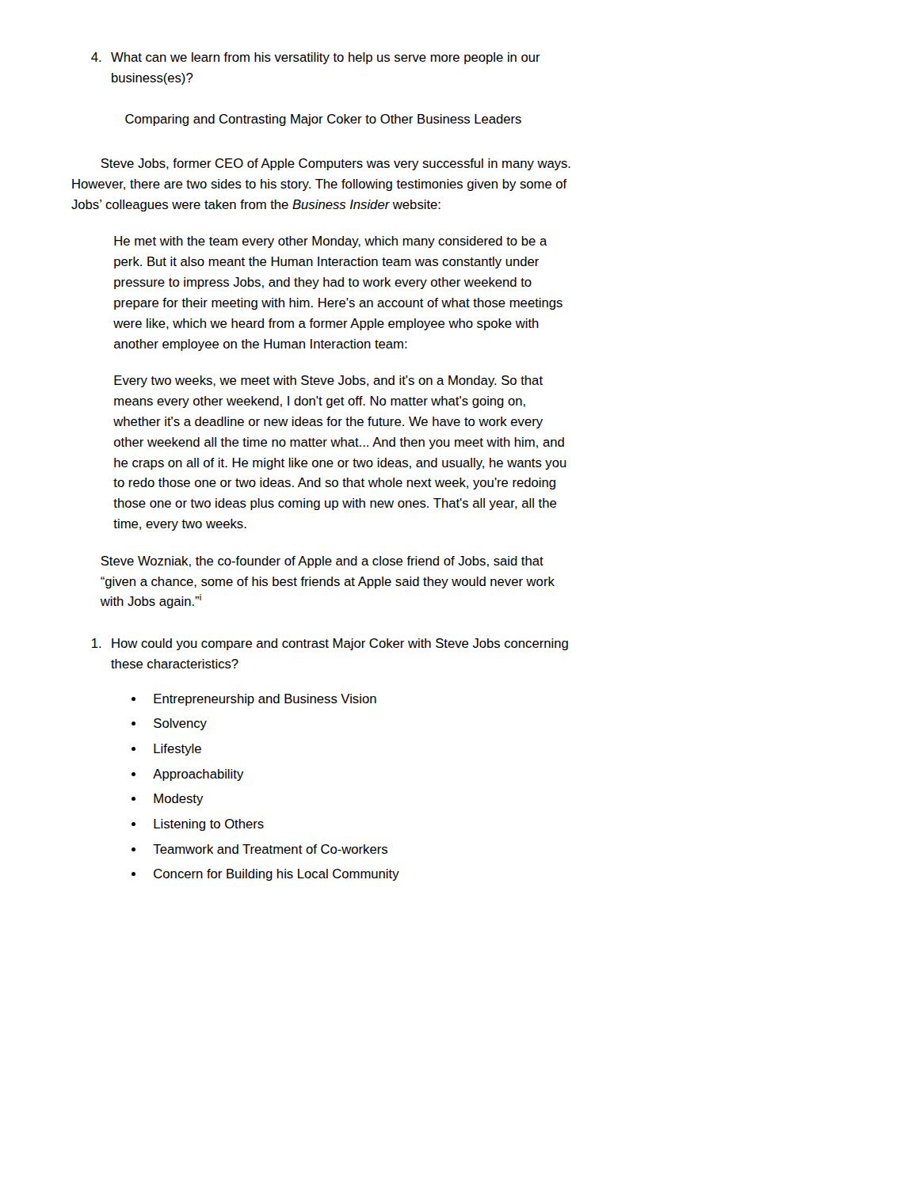What can we learn from his versatility to help us serve more people in our business(es)?
Comparing and Contrasting Major Coker to Other Business Leaders
Steve Jobs, former CEO of Apple Computers was very successful in many ways. However, there are two sides to his story. The following testimonies given by some of Jobs’ colleagues were taken from the Business Insider website:
He met with the team every other Monday, which many considered to be a perk. But it also meant the Human Interaction team was constantly under pressure to impress Jobs, and they had to work every other weekend to prepare for their meeting with him. Here's an account of what those meetings were like, which we heard from a former Apple employee who spoke with another employee on the Human Interaction team:
Every two weeks, we meet with Steve Jobs, and it's on a Monday. So that means every other weekend, I don't get off. No matter what's going on, whether it's a deadline or new ideas for the future. We have to work every other weekend all the time no matter what... And then you meet with him, and he craps on all of it. He might like one or two ideas, and usually, he wants you to redo those one or two ideas. And so that whole next week, you're redoing those one or two ideas plus coming up with new ones. That's all year, all the time, every two weeks.
Steve Wozniak, the co-founder of Apple and a close friend of Jobs, said that “given a chance, some of his best friends at Apple said they would never work with Jobs again.”i
How could you compare and contrast Major Coker with Steve Jobs concerning these characteristics?
Entrepreneurship and Business Vision
Solvency
Lifestyle
Approachability
Modesty
Listening to Others
Teamwork and Treatment of Co-workers
Concern for Building his Local Community